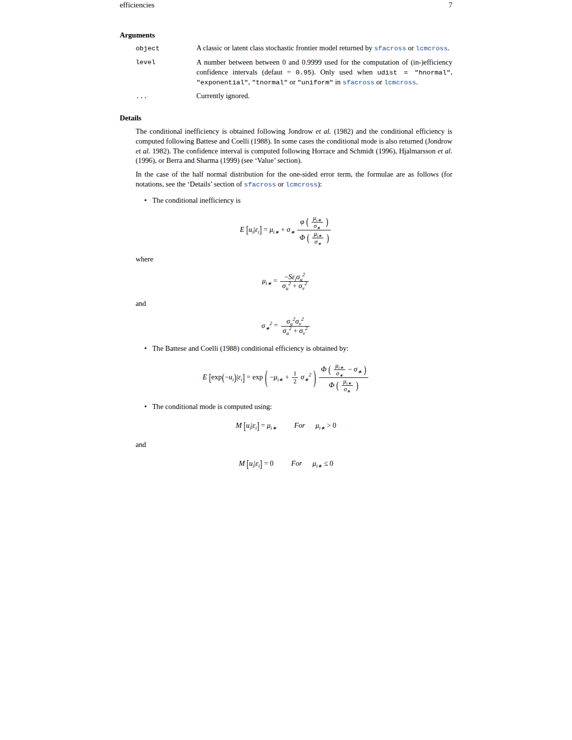efficiencies 7
Arguments
object
A classic or latent class stochastic frontier model returned by sfacross or lcmcross.
level
A number between between 0 and 0.9999 used for the computation of (in-)efficiency confidence intervals (defaut = 0.95). Only used when udist = "hnormal", "exponential", "tnormal" or "uniform" in sfacross or lcmcross.
...
Currently ignored.
Details
The conditional inefficiency is obtained following Jondrow et al. (1982) and the conditional efficiency is computed following Battese and Coelli (1988). In some cases the conditional mode is also returned (Jondrow et al. 1982). The confidence interval is computed following Horrace and Schmidt (1996), Hjalmarsson et al. (1996), or Berra and Sharma (1999) (see ‘Value’ section).
In the case of the half normal distribution for the one-sided error term, the formulae are as follows (for notations, see the ‘Details’ section of sfacross or lcmcross):
The conditional inefficiency is
E [ui|εi] = μi∗ + σ∗ φ ( μi∗σ∗ ) Φ ( μi∗σ∗ )
where
μi∗ = −Sεiσu2 σu2 + σv2
and
σ∗2 = σu2σv2 σu2 + σv2
The Battese and Coelli (1988) conditional efficiency is obtained by:
E [exp(−ui)|εi] = exp ( −μi∗ + 12 σ∗2 ) Φ ( μi∗σ∗ − σ∗ ) Φ ( μi∗σ∗ )
The conditional mode is computed using:
M [ui|εi] = μi∗ For μi∗ > 0
and
M [ui|εi] = 0 For μi∗ ≤ 0